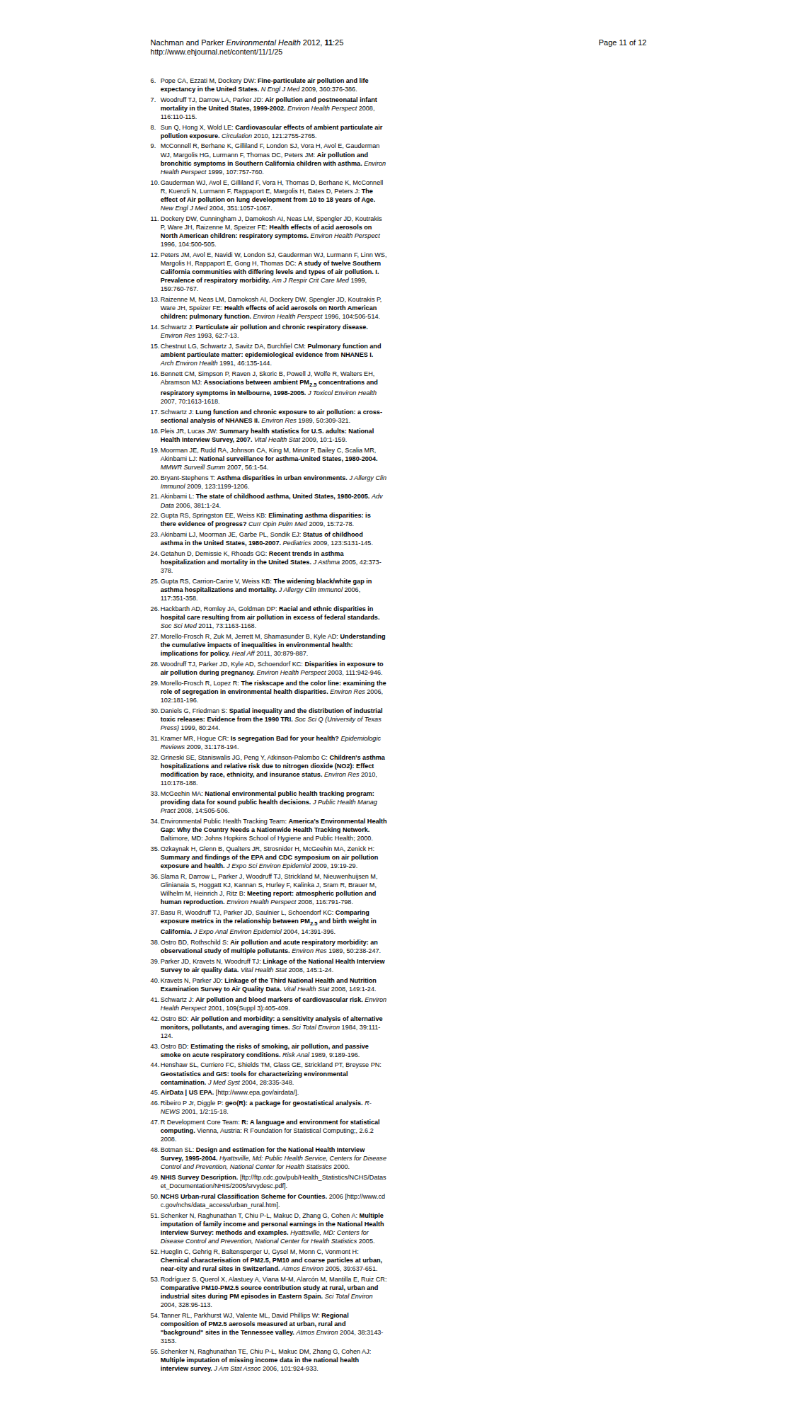Nachman and Parker Environmental Health 2012, 11:25
http://www.ehjournal.net/content/11/1/25
Page 11 of 12
6. Pope CA, Ezzati M, Dockery DW: Fine-particulate air pollution and life expectancy in the United States. N Engl J Med 2009, 360:376-386.
7. Woodruff TJ, Darrow LA, Parker JD: Air pollution and postneonatal infant mortality in the United States, 1999-2002. Environ Health Perspect 2008, 116:110-115.
8. Sun Q, Hong X, Wold LE: Cardiovascular effects of ambient particulate air pollution exposure. Circulation 2010, 121:2755-2765.
9. McConnell R, Berhane K, Gilliland F, London SJ, Vora H, Avol E, Gauderman WJ, Margolis HG, Lurmann F, Thomas DC, Peters JM: Air pollution and bronchitic symptoms in Southern California children with asthma. Environ Health Perspect 1999, 107:757-760.
10. Gauderman WJ, Avol E, Gilliland F, Vora H, Thomas D, Berhane K, McConnell R, Kuenzli N, Lurmann F, Rappaport E, Margolis H, Bates D, Peters J: The effect of Air pollution on lung development from 10 to 18 years of Age. New Engl J Med 2004, 351:1057-1067.
11. Dockery DW, Cunningham J, Damokosh AI, Neas LM, Spengler JD, Koutrakis P, Ware JH, Raizenne M, Speizer FE: Health effects of acid aerosols on North American children: respiratory symptoms. Environ Health Perspect 1996, 104:500-505.
12. Peters JM, Avol E, Navidi W, London SJ, Gauderman WJ, Lurmann F, Linn WS, Margolis H, Rappaport E, Gong H, Thomas DC: A study of twelve Southern California communities with differing levels and types of air pollution. I. Prevalence of respiratory morbidity. Am J Respir Crit Care Med 1999, 159:760-767.
13. Raizenne M, Neas LM, Damokosh AI, Dockery DW, Spengler JD, Koutrakis P, Ware JH, Speizer FE: Health effects of acid aerosols on North American children: pulmonary function. Environ Health Perspect 1996, 104:506-514.
14. Schwartz J: Particulate air pollution and chronic respiratory disease. Environ Res 1993, 62:7-13.
15. Chestnut LG, Schwartz J, Savitz DA, Burchfiel CM: Pulmonary function and ambient particulate matter: epidemiological evidence from NHANES I. Arch Environ Health 1991, 46:135-144.
16. Bennett CM, Simpson P, Raven J, Skoric B, Powell J, Wolfe R, Walters EH, Abramson MJ: Associations between ambient PM2.5 concentrations and respiratory symptoms in Melbourne, 1998-2005. J Toxicol Environ Health 2007, 70:1613-1618.
17. Schwartz J: Lung function and chronic exposure to air pollution: a cross-sectional analysis of NHANES II. Environ Res 1989, 50:309-321.
18. Pleis JR, Lucas JW: Summary health statistics for U.S. adults: National Health Interview Survey, 2007. Vital Health Stat 2009, 10:1-159.
19. Moorman JE, Rudd RA, Johnson CA, King M, Minor P, Bailey C, Scalia MR, Akinbami LJ: National surveillance for asthma-United States, 1980-2004. MMWR Surveill Summ 2007, 56:1-54.
20. Bryant-Stephens T: Asthma disparities in urban environments. J Allergy Clin Immunol 2009, 123:1199-1206.
21. Akinbami L: The state of childhood asthma, United States, 1980-2005. Adv Data 2006, 381:1-24.
22. Gupta RS, Springston EE, Weiss KB: Eliminating asthma disparities: is there evidence of progress? Curr Opin Pulm Med 2009, 15:72-78.
23. Akinbami LJ, Moorman JE, Garbe PL, Sondik EJ: Status of childhood asthma in the United States, 1980-2007. Pediatrics 2009, 123:S131-145.
24. Getahun D, Demissie K, Rhoads GG: Recent trends in asthma hospitalization and mortality in the United States. J Asthma 2005, 42:373-378.
25. Gupta RS, Carrion-Carire V, Weiss KB: The widening black/white gap in asthma hospitalizations and mortality. J Allergy Clin Immunol 2006, 117:351-358.
26. Hackbarth AD, Romley JA, Goldman DP: Racial and ethnic disparities in hospital care resulting from air pollution in excess of federal standards. Soc Sci Med 2011, 73:1163-1168.
27. Morello-Frosch R, Zuk M, Jerrett M, Shamasunder B, Kyle AD: Understanding the cumulative impacts of inequalities in environmental health: implications for policy. Heal Aff 2011, 30:879-887.
28. Woodruff TJ, Parker JD, Kyle AD, Schoendorf KC: Disparities in exposure to air pollution during pregnancy. Environ Health Perspect 2003, 111:942-946.
29. Morello-Frosch R, Lopez R: The riskscape and the color line: examining the role of segregation in environmental health disparities. Environ Res 2006, 102:181-196.
30. Daniels G, Friedman S: Spatial inequality and the distribution of industrial toxic releases: Evidence from the 1990 TRI. Soc Sci Q (University of Texas Press) 1999, 80:244.
31. Kramer MR, Hogue CR: Is segregation Bad for your health? Epidemiologic Reviews 2009, 31:178-194.
32. Grineski SE, Staniswalis JG, Peng Y, Atkinson-Palombo C: Children's asthma hospitalizations and relative risk due to nitrogen dioxide (NO2): Effect modification by race, ethnicity, and insurance status. Environ Res 2010, 110:178-188.
33. McGeehin MA: National environmental public health tracking program: providing data for sound public health decisions. J Public Health Manag Pract 2008, 14:505-506.
34. Environmental Public Health Tracking Team: America's Environmental Health Gap: Why the Country Needs a Nationwide Health Tracking Network. Baltimore, MD: Johns Hopkins School of Hygiene and Public Health; 2000.
35. Ozkaynak H, Glenn B, Qualters JR, Strosnider H, McGeehin MA, Zenick H: Summary and findings of the EPA and CDC symposium on air pollution exposure and health. J Expo Sci Environ Epidemiol 2009, 19:19-29.
36. Slama R, Darrow L, Parker J, Woodruff TJ, Strickland M, Nieuwenhuijsen M, Glinianaia S, Hoggatt KJ, Kannan S, Hurley F, Kalinka J, Sram R, Brauer M, Wilhelm M, Heinrich J, Ritz B: Meeting report: atmospheric pollution and human reproduction. Environ Health Perspect 2008, 116:791-798.
37. Basu R, Woodruff TJ, Parker JD, Saulnier L, Schoendorf KC: Comparing exposure metrics in the relationship between PM2.5 and birth weight in California. J Expo Anal Environ Epidemiol 2004, 14:391-396.
38. Ostro BD, Rothschild S: Air pollution and acute respiratory morbidity: an observational study of multiple pollutants. Environ Res 1989, 50:238-247.
39. Parker JD, Kravets N, Woodruff TJ: Linkage of the National Health Interview Survey to air quality data. Vital Health Stat 2008, 145:1-24.
40. Kravets N, Parker JD: Linkage of the Third National Health and Nutrition Examination Survey to Air Quality Data. Vital Health Stat 2008, 149:1-24.
41. Schwartz J: Air pollution and blood markers of cardiovascular risk. Environ Health Perspect 2001, 109(Suppl 3):405-409.
42. Ostro BD: Air pollution and morbidity: a sensitivity analysis of alternative monitors, pollutants, and averaging times. Sci Total Environ 1984, 39:111-124.
43. Ostro BD: Estimating the risks of smoking, air pollution, and passive smoke on acute respiratory conditions. Risk Anal 1989, 9:189-196.
44. Henshaw SL, Curriero FC, Shields TM, Glass GE, Strickland PT, Breysse PN: Geostatistics and GIS: tools for characterizing environmental contamination. J Med Syst 2004, 28:335-348.
45. AirData | US EPA. [http://www.epa.gov/airdata/].
46. Ribeiro P Jr, Diggle P: geo(R): a package for geostatistical analysis. R-NEWS 2001, 1/2:15-18.
47. R Development Core Team: R: A language and environment for statistical computing. Vienna, Austria: R Foundation for Statistical Computing;, 2.6.2 2008.
48. Botman SL: Design and estimation for the National Health Interview Survey, 1995-2004. Hyattsville, Md: Public Health Service, Centers for Disease Control and Prevention, National Center for Health Statistics 2000.
49. NHIS Survey Description. [ftp://ftp.cdc.gov/pub/Health_Statistics/NCHS/Dataset_Documentation/NHIS/2005/srvydesc.pdf].
50. NCHS Urban-rural Classification Scheme for Counties. 2006 [http://www.cdc.gov/nchs/data_access/urban_rural.htm].
51. Schenker N, Raghunathan T, Chiu P-L, Makuc D, Zhang G, Cohen A: Multiple imputation of family income and personal earnings in the National Health Interview Survey: methods and examples. Hyattsville, MD: Centers for Disease Control and Prevention, National Center for Health Statistics 2005.
52. Hueglin C, Gehrig R, Baltensperger U, Gysel M, Monn C, Vonmont H: Chemical characterisation of PM2.5, PM10 and coarse particles at urban, near-city and rural sites in Switzerland. Atmos Environ 2005, 39:637-651.
53. Rodríguez S, Querol X, Alastuey A, Viana M-M, Alarcón M, Mantilla E, Ruiz CR: Comparative PM10-PM2.5 source contribution study at rural, urban and industrial sites during PM episodes in Eastern Spain. Sci Total Environ 2004, 328:95-113.
54. Tanner RL, Parkhurst WJ, Valente ML, David Phillips W: Regional composition of PM2.5 aerosols measured at urban, rural and "background" sites in the Tennessee valley. Atmos Environ 2004, 38:3143-3153.
55. Schenker N, Raghunathan TE, Chiu P-L, Makuc DM, Zhang G, Cohen AJ: Multiple imputation of missing income data in the national health interview survey. J Am Stat Assoc 2006, 101:924-933.